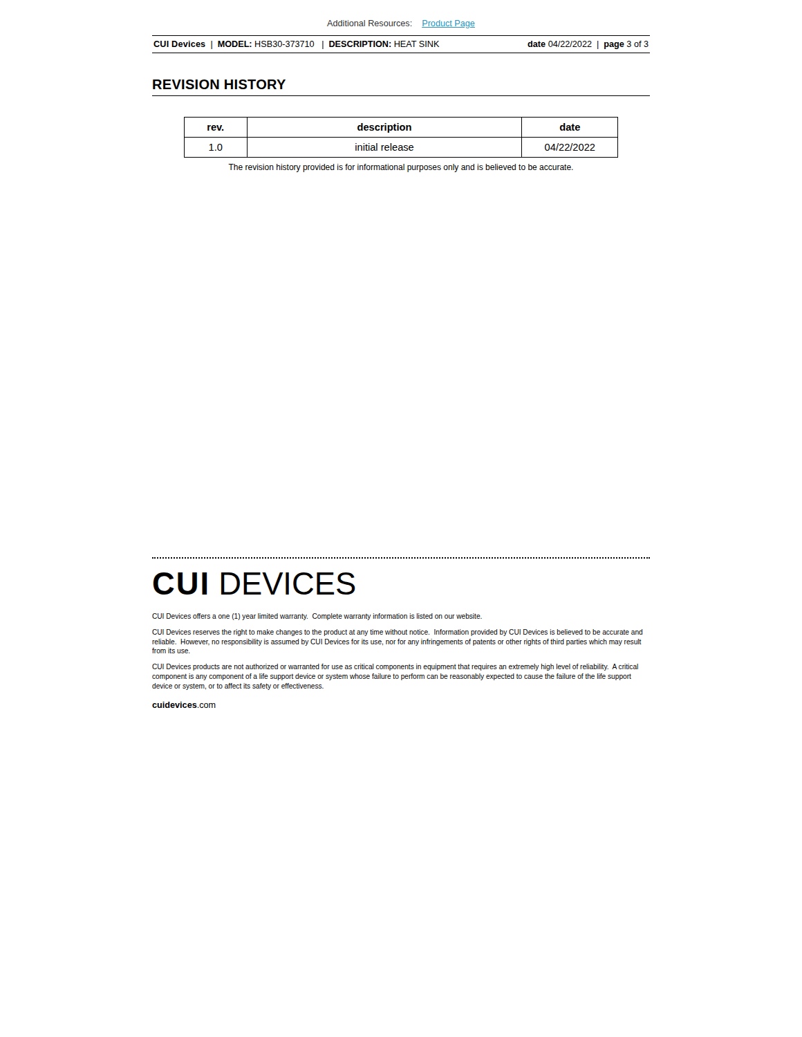Additional Resources: Product Page
CUI Devices|MODEL: HSB30-373710 |DESCRIPTION: HEAT SINK
date 04/22/2022|page 3 of 3
Revision History
| rev. | description | date |
| --- | --- | --- |
| 1.0 | initial release | 04/22/2022 |
The revision history provided is for informational purposes only and is believed to be accurate.
CUI DEVICES
CUI Devices offers a one (1) year limited warranty. Complete warranty information is listed on our website.
CUI Devices reserves the right to make changes to the product at any time without notice. Information provided by CUI Devices is believed to be accurate and reliable. However, no responsibility is assumed by CUI Devices for its use, nor for any infringements of patents or other rights of third parties which may result from its use.
CUI Devices products are not authorized or warranted for use as critical components in equipment that requires an extremely high level of reliability. A critical component is any component of a life support device or system whose failure to perform can be reasonably expected to cause the failure of the life support device or system, or to affect its safety or effectiveness.
cuidevices.com